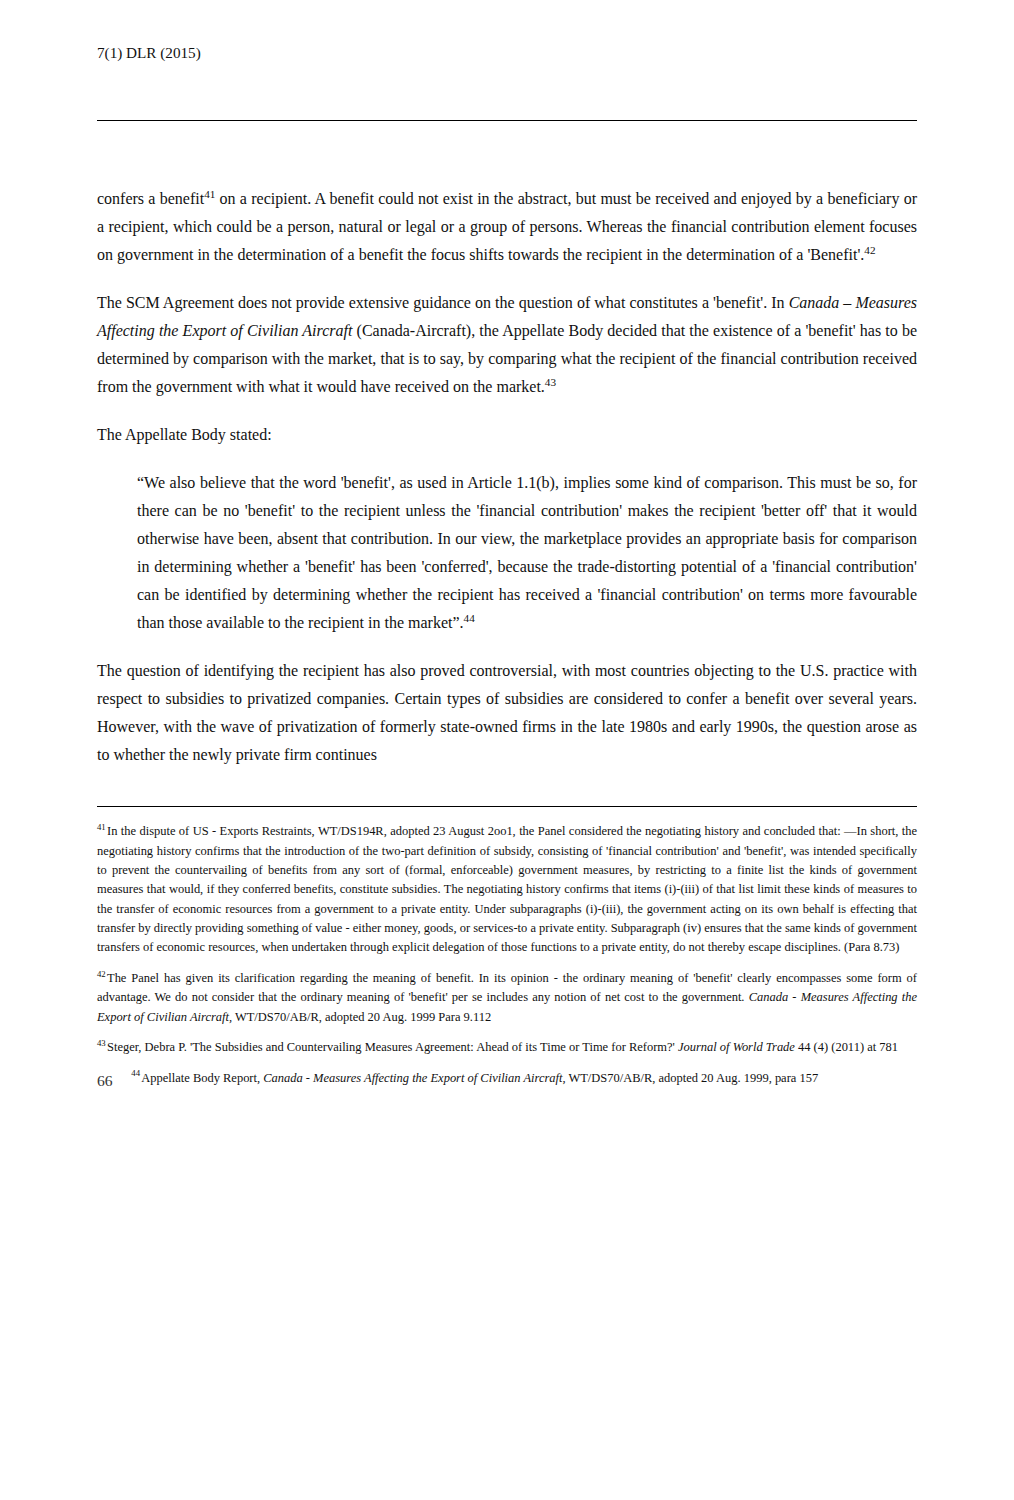7(1) DLR (2015)
confers a benefit41 on a recipient. A benefit could not exist in the abstract, but must be received and enjoyed by a beneficiary or a recipient, which could be a person, natural or legal or a group of persons. Whereas the financial contribution element focuses on government in the determination of a benefit the focus shifts towards the recipient in the determination of a 'Benefit'.42
The SCM Agreement does not provide extensive guidance on the question of what constitutes a 'benefit'. In Canada – Measures Affecting the Export of Civilian Aircraft (Canada-Aircraft), the Appellate Body decided that the existence of a 'benefit' has to be determined by comparison with the market, that is to say, by comparing what the recipient of the financial contribution received from the government with what it would have received on the market.43
The Appellate Body stated:
“We also believe that the word 'benefit', as used in Article 1.1(b), implies some kind of comparison. This must be so, for there can be no 'benefit' to the recipient unless the 'financial contribution' makes the recipient 'better off' that it would otherwise have been, absent that contribution. In our view, the marketplace provides an appropriate basis for comparison in determining whether a 'benefit' has been 'conferred', because the trade-distorting potential of a 'financial contribution' can be identified by determining whether the recipient has received a 'financial contribution' on terms more favourable than those available to the recipient in the market”.44
The question of identifying the recipient has also proved controversial, with most countries objecting to the U.S. practice with respect to subsidies to privatized companies. Certain types of subsidies are considered to confer a benefit over several years. However, with the wave of privatization of formerly state-owned firms in the late 1980s and early 1990s, the question arose as to whether the newly private firm continues
41In the dispute of US - Exports Restraints, WT/DS194R, adopted 23 August 2oo1, the Panel considered the negotiating history and concluded that: —In short, the negotiating history confirms that the introduction of the two-part definition of subsidy, consisting of 'financial contribution' and 'benefit', was intended specifically to prevent the countervailing of benefits from any sort of (formal, enforceable) government measures, by restricting to a finite list the kinds of government measures that would, if they conferred benefits, constitute subsidies. The negotiating history confirms that items (i)-(iii) of that list limit these kinds of measures to the transfer of economic resources from a government to a private entity. Under subparagraphs (i)-(iii), the government acting on its own behalf is effecting that transfer by directly providing something of value - either money, goods, or services-to a private entity. Subparagraph (iv) ensures that the same kinds of government transfers of economic resources, when undertaken through explicit delegation of those functions to a private entity, do not thereby escape disciplines. (Para 8.73)
42The Panel has given its clarification regarding the meaning of benefit. In its opinion - the ordinary meaning of 'benefit' clearly encompasses some form of advantage. We do not consider that the ordinary meaning of 'benefit' per se includes any notion of net cost to the government. Canada - Measures Affecting the Export of Civilian Aircraft, WT/DS70/AB/R, adopted 20 Aug. 1999 Para 9.112
43Steger, Debra P. 'The Subsidies and Countervailing Measures Agreement: Ahead of its Time or Time for Reform?' Journal of World Trade 44 (4) (2011) at 781
6644Appellate Body Report, Canada - Measures Affecting the Export of Civilian Aircraft, WT/DS70/AB/R, adopted 20 Aug. 1999, para 157